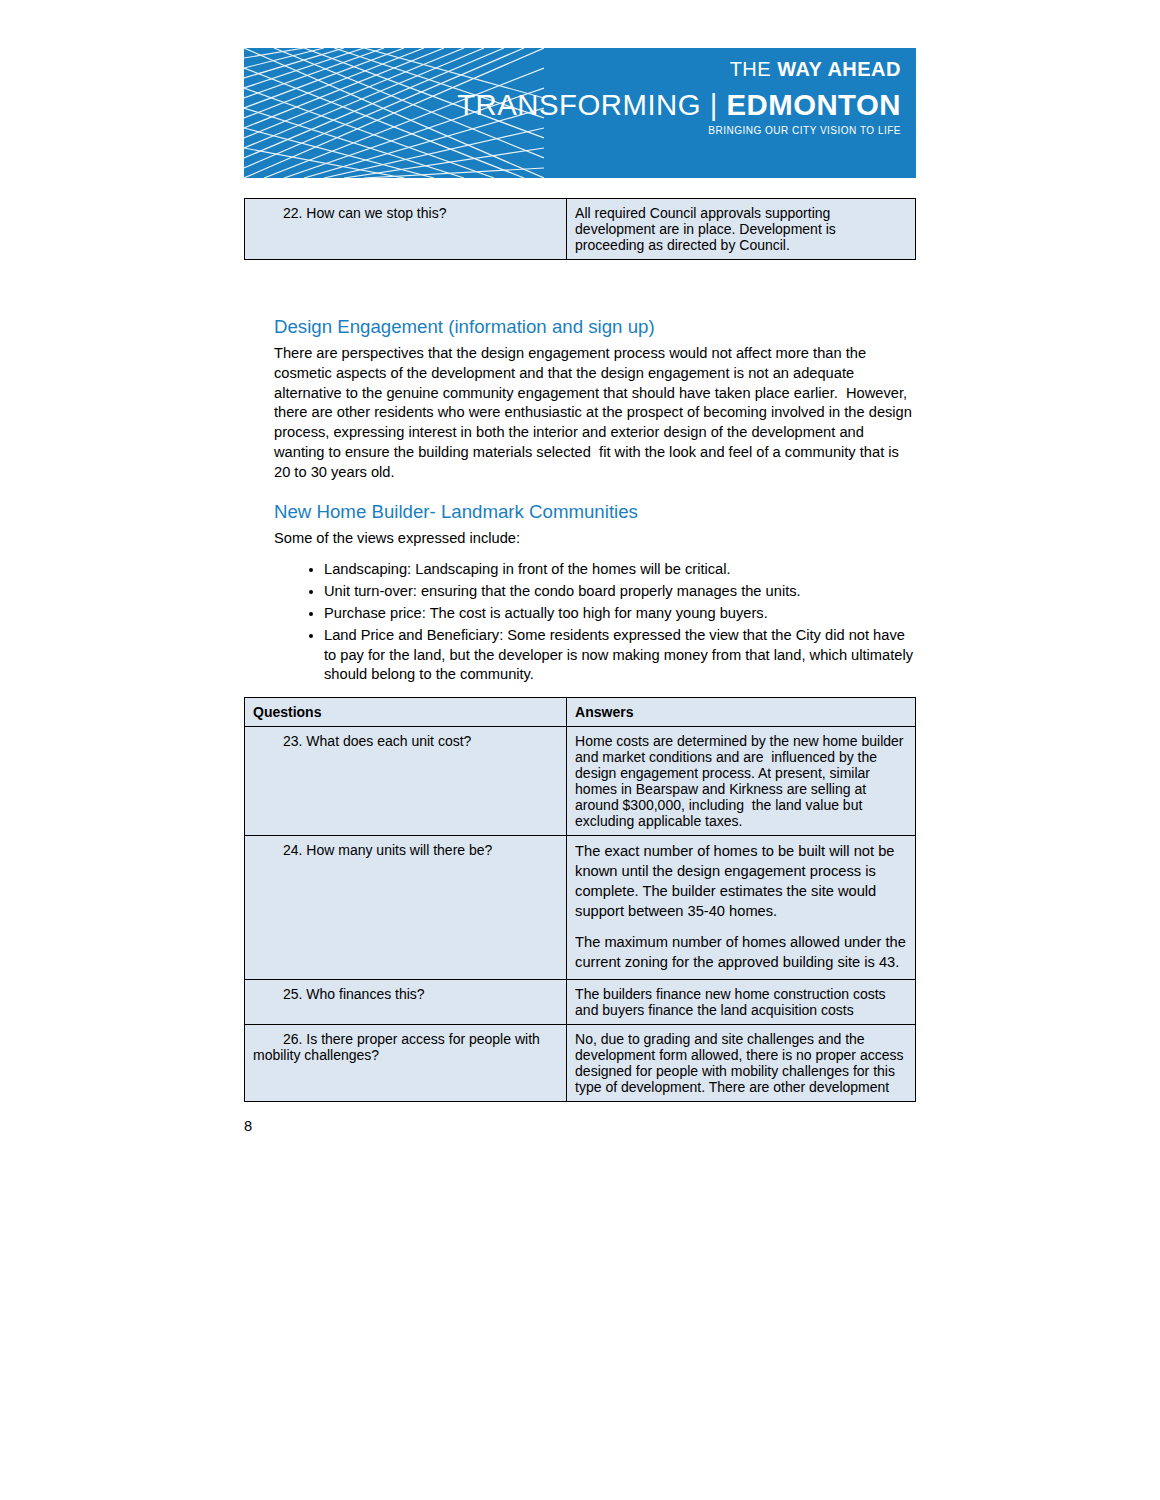THE WAY AHEAD
TRANSFORMING | EDMONTON
BRINGING OUR CITY VISION TO LIFE
| 22. How can we stop this? | All required Council approvals supporting development are in place. Development is proceeding as directed by Council. |
Design Engagement (information and sign up)
There are perspectives that the design engagement process would not affect more than the cosmetic aspects of the development and that the design engagement is not an adequate alternative to the genuine community engagement that should have taken place earlier. However, there are other residents who were enthusiastic at the prospect of becoming involved in the design process, expressing interest in both the interior and exterior design of the development and wanting to ensure the building materials selected fit with the look and feel of a community that is 20 to 30 years old.
New Home Builder- Landmark Communities
Some of the views expressed include:
Landscaping: Landscaping in front of the homes will be critical.
Unit turn-over: ensuring that the condo board properly manages the units.
Purchase price: The cost is actually too high for many young buyers.
Land Price and Beneficiary: Some residents expressed the view that the City did not have to pay for the land, but the developer is now making money from that land, which ultimately should belong to the community.
| Questions | Answers |
| --- | --- |
| 23. What does each unit cost? | Home costs are determined by the new home builder and market conditions and are influenced by the design engagement process. At present, similar homes in Bearspaw and Kirkness are selling at around $300,000, including the land value but excluding applicable taxes. |
| 24. How many units will there be? | The exact number of homes to be built will not be known until the design engagement process is complete. The builder estimates the site would support between 35-40 homes. The maximum number of homes allowed under the current zoning for the approved building site is 43. |
| 25. Who finances this? | The builders finance new home construction costs and buyers finance the land acquisition costs |
| 26. Is there proper access for people with mobility challenges? | No, due to grading and site challenges and the development form allowed, there is no proper access designed for people with mobility challenges for this type of development. There are other development |
8